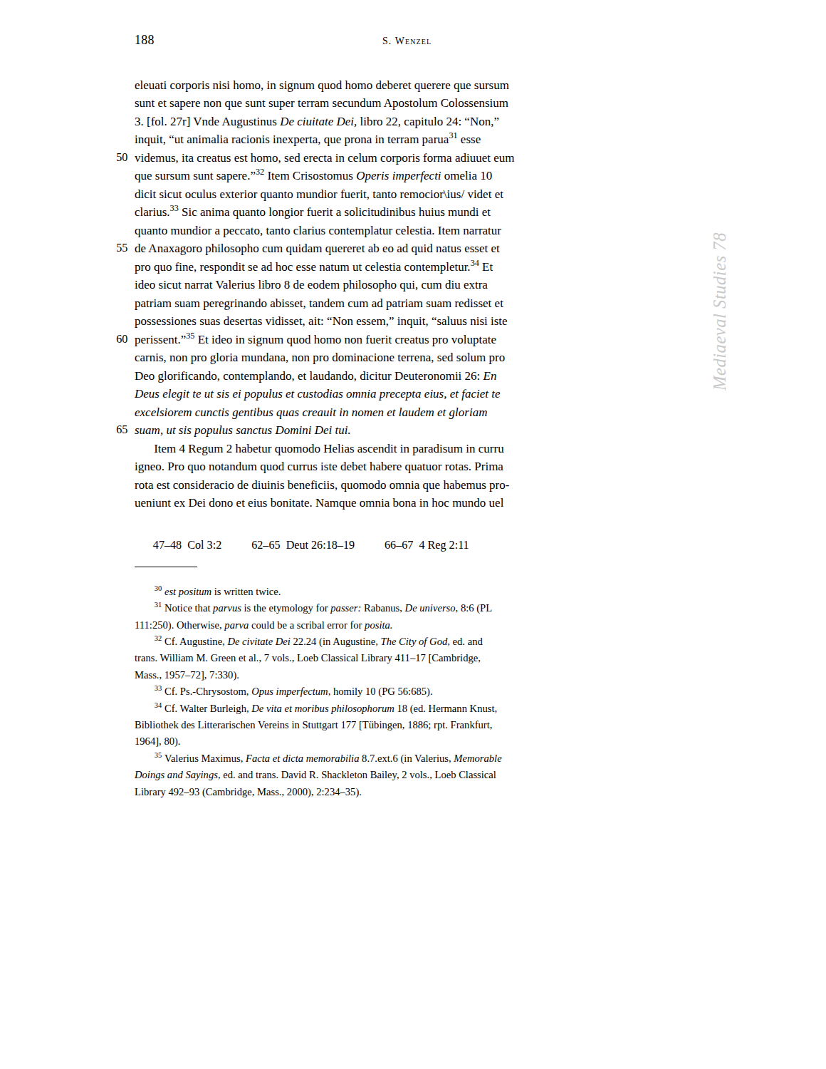Mediaeval Studies 78
188
S. Wenzel
eleuati corporis nisi homo, in signum quod homo deberet querere que sursum
sunt et sapere non que sunt super terram secundum Apostolum Colossensium
3. [fol. 27r] Vnde Augustinus De ciuitate Dei, libro 22, capitulo 24: “Non,”
inquit, “ut animalia racionis inexperta, que prona in terram parua31 esse
50videmus, ita creatus est homo, sed erecta in celum corporis forma adiuuet eum
que sursum sunt sapere.”32 Item Crisostomus Operis imperfecti omelia 10
dicit sicut oculus exterior quanto mundior fuerit, tanto remocior\ius/ videt et
clarius.33 Sic anima quanto longior fuerit a solicitudinibus huius mundi et
quanto mundior a peccato, tanto clarius contemplatur celestia. Item narratur
55de Anaxagoro philosopho cum quidam quereret ab eo ad quid natus esset et
pro quo fine, respondit se ad hoc esse natum ut celestia contempletur.34 Et
ideo sicut narrat Valerius libro 8 de eodem philosopho qui, cum diu extra
patriam suam peregrinando abisset, tandem cum ad patriam suam redisset et
possessiones suas desertas vidisset, ait: “Non essem,” inquit, “saluus nisi iste
60perissent.”35 Et ideo in signum quod homo non fuerit creatus pro voluptate
carnis, non pro gloria mundana, non pro dominacione terrena, sed solum pro
Deo glorificando, contemplando, et laudando, dicitur Deuteronomii 26: En
Deus elegit te ut sis ei populus et custodias omnia precepta eius, et faciet te
excelsiorem cunctis gentibus quas creauit in nomen et laudem et gloriam
65 suam, ut sis populus sanctus Domini Dei tui.
Item 4 Regum 2 habetur quomodo Helias ascendit in paradisum in curru
igneo. Pro quo notandum quod currus iste debet habere quatuor rotas. Prima
rota est consideracio de diuinis beneficiis, quomodo omnia que habemus pro-
ueniunt ex Dei dono et eius bonitate. Namque omnia bona in hoc mundo uel
47–48 Col 3:2 62–65 Deut 26:18–19 66–67 4 Reg 2:11
30est positum is written twice.
31Notice that parvus is the etymology for passer: Rabanus, De universo, 8:6 (PL
111:250). Otherwise, parva could be a scribal error for posita.
32Cf. Augustine, De civitate Dei 22.24 (in Augustine, The City of God, ed. and
trans. William M. Green et al., 7 vols., Loeb Classical Library 411–17 [Cambridge,
Mass., 1957–72], 7:330).
33Cf. Ps.-Chrysostom, Opus imperfectum, homily 10 (PG 56:685).
34Cf. Walter Burleigh, De vita et moribus philosophorum 18 (ed. Hermann Knust,
Bibliothek des Litterarischen Vereins in Stuttgart 177 [Tübingen, 1886; rpt. Frankfurt,
1964], 80).
35Valerius Maximus, Facta et dicta memorabilia 8.7.ext.6 (in Valerius, Memorable
Doings and Sayings, ed. and trans. David R. Shackleton Bailey, 2 vols., Loeb Classical
Library 492–93 (Cambridge, Mass., 2000), 2:234–35).